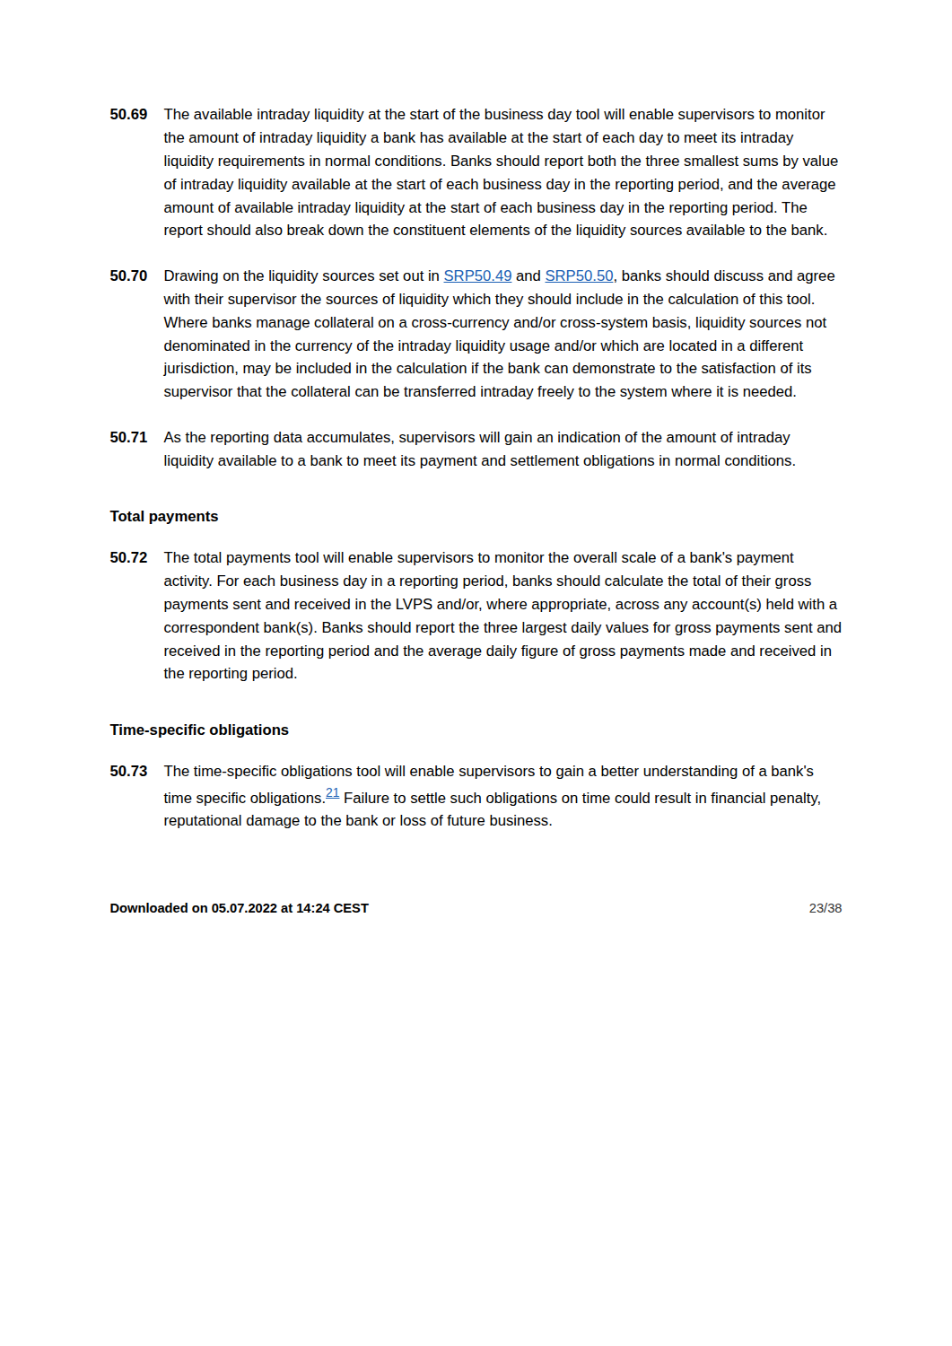50.69
The available intraday liquidity at the start of the business day tool will enable supervisors to monitor the amount of intraday liquidity a bank has available at the start of each day to meet its intraday liquidity requirements in normal conditions. Banks should report both the three smallest sums by value of intraday liquidity available at the start of each business day in the reporting period, and the average amount of available intraday liquidity at the start of each business day in the reporting period. The report should also break down the constituent elements of the liquidity sources available to the bank.
50.70
Drawing on the liquidity sources set out in SRP50.49 and SRP50.50, banks should discuss and agree with their supervisor the sources of liquidity which they should include in the calculation of this tool. Where banks manage collateral on a cross-currency and/or cross-system basis, liquidity sources not denominated in the currency of the intraday liquidity usage and/or which are located in a different jurisdiction, may be included in the calculation if the bank can demonstrate to the satisfaction of its supervisor that the collateral can be transferred intraday freely to the system where it is needed.
50.71
As the reporting data accumulates, supervisors will gain an indication of the amount of intraday liquidity available to a bank to meet its payment and settlement obligations in normal conditions.
Total payments
50.72
The total payments tool will enable supervisors to monitor the overall scale of a bank's payment activity. For each business day in a reporting period, banks should calculate the total of their gross payments sent and received in the LVPS and/or, where appropriate, across any account(s) held with a correspondent bank(s). Banks should report the three largest daily values for gross payments sent and received in the reporting period and the average daily figure of gross payments made and received in the reporting period.
Time-specific obligations
50.73
The time-specific obligations tool will enable supervisors to gain a better understanding of a bank's time specific obligations.21 Failure to settle such obligations on time could result in financial penalty, reputational damage to the bank or loss of future business.
Downloaded on 05.07.2022 at 14:24 CEST 23/38